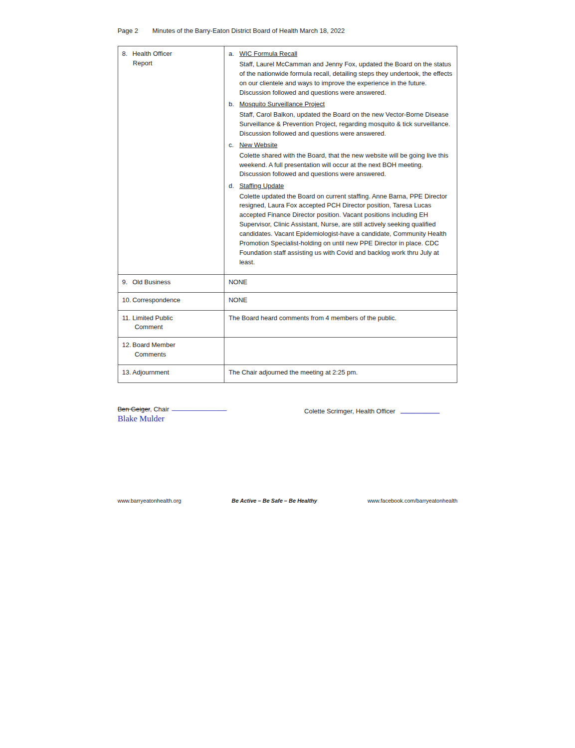Page 2
Minutes of the Barry-Eaton District Board of Health March 18, 2022
| 8. Health Officer Report | a. WIC Formula Recall Staff, Laurel McCamman and Jenny Fox, updated the Board on the status of the nationwide formula recall, detailing steps they undertook, the effects on our clientele and ways to improve the experience in the future. Discussion followed and questions were answered. b. Mosquito Surveillance Project Staff, Carol Balkon, updated the Board on the new Vector-Borne Disease Surveillance & Prevention Project, regarding mosquito & tick surveillance. Discussion followed and questions were answered. c. New Website Colette shared with the Board, that the new website will be going live this weekend. A full presentation will occur at the next BOH meeting. Discussion followed and questions were answered. d. Staffing Update Colette updated the Board on current staffing. Anne Barna, PPE Director resigned, Laura Fox accepted PCH Director position, Taresa Lucas accepted Finance Director position. Vacant positions including EH Supervisor, Clinic Assistant, Nurse, are still actively seeking qualified candidates. Vacant Epidemiologist-have a candidate, Community Health Promotion Specialist-holding on until new PPE Director in place. CDC Foundation staff assisting us with Covid and backlog work thru July at least. |
| 9. Old Business | NONE |
| 10. Correspondence | NONE |
| 11. Limited Public Comment | The Board heard comments from 4 members of the public. |
| 12. Board Member Comments | |
| 13. Adjournment | The Chair adjourned the meeting at 2:25 pm. |
Ben Geiger, Chair —————
Blake Mulder
Colette Scrimger, Health Officer ———
www.barryeatonhealth.org
Be Active – Be Safe – Be Healthy
www.facebook.com/barryeatonhealth